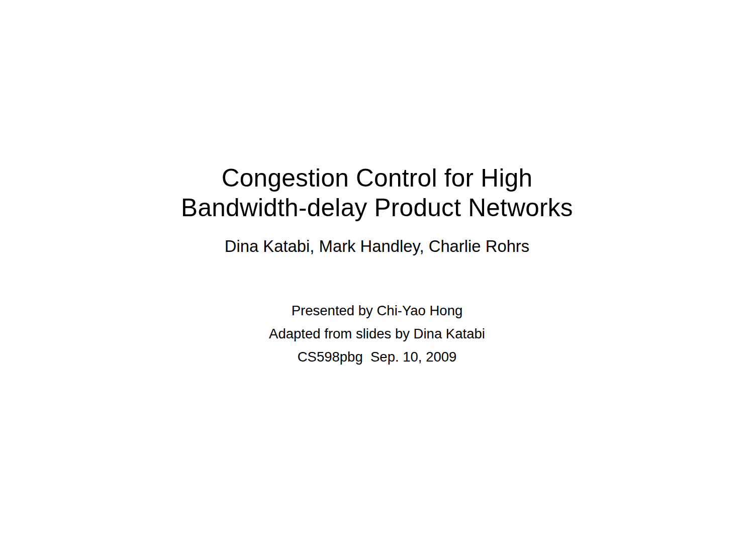Congestion Control for High
Bandwidth-delay Product Networks
Dina Katabi, Mark Handley, Charlie Rohrs
Presented by Chi-Yao Hong
Adapted from slides by Dina Katabi
CS598pbg Sep. 10, 2009